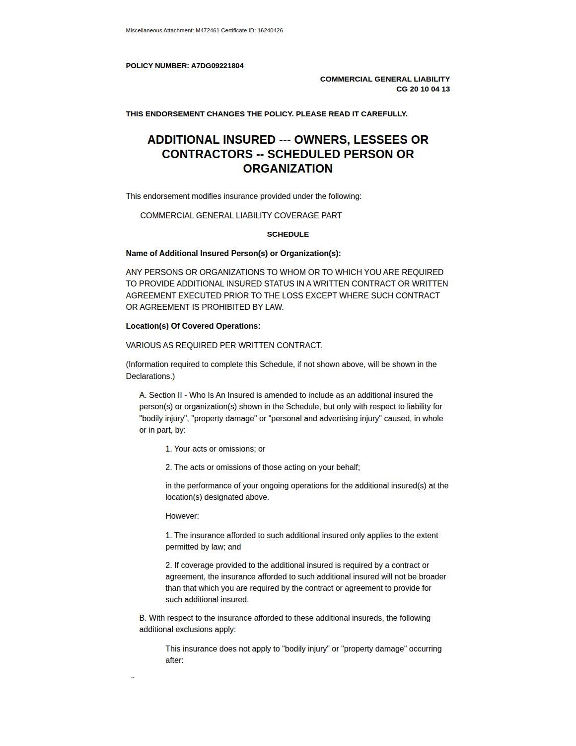Miscellaneous Attachment: M472461 Certificate ID: 16240426
POLICY NUMBER: A7DG09221804
COMMERCIAL GENERAL LIABILITY
CG 20 10 04 13
THIS ENDORSEMENT CHANGES THE POLICY. PLEASE READ IT CAREFULLY.
ADDITIONAL INSURED --- OWNERS, LESSEES OR CONTRACTORS -- SCHEDULED PERSON OR ORGANIZATION
This endorsement modifies insurance provided under the following:
COMMERCIAL GENERAL LIABILITY COVERAGE PART
SCHEDULE
Name of Additional Insured Person(s) or Organization(s):
ANY PERSONS OR ORGANIZATIONS TO WHOM OR TO WHICH YOU ARE REQUIRED TO PROVIDE ADDITIONAL INSURED STATUS IN A WRITTEN CONTRACT OR WRITTEN AGREEMENT EXECUTED PRIOR TO THE LOSS EXCEPT WHERE SUCH CONTRACT OR AGREEMENT IS PROHIBITED BY LAW.
Location(s) Of Covered Operations:
VARIOUS AS REQUIRED PER WRITTEN CONTRACT.
(Information required to complete this Schedule, if not shown above, will be shown in the Declarations.)
A. Section II - Who Is An Insured is amended to include as an additional insured the person(s) or organization(s) shown in the Schedule, but only with respect to liability for "bodily injury", "property damage" or "personal and advertising injury" caused, in whole or in part, by:
1. Your acts or omissions; or
2. The acts or omissions of those acting on your behalf;
in the performance of your ongoing operations for the additional insured(s) at the location(s) designated above.
However:
1. The insurance afforded to such additional insured only applies to the extent permitted by law; and
2. If coverage provided to the additional insured is required by a contract or agreement, the insurance afforded to such additional insured will not be broader than that which you are required by the contract or agreement to provide for such additional insured.
B. With respect to the insurance afforded to these additional insureds, the following additional exclusions apply:
This insurance does not apply to "bodily injury" or "property damage" occurring after:
~